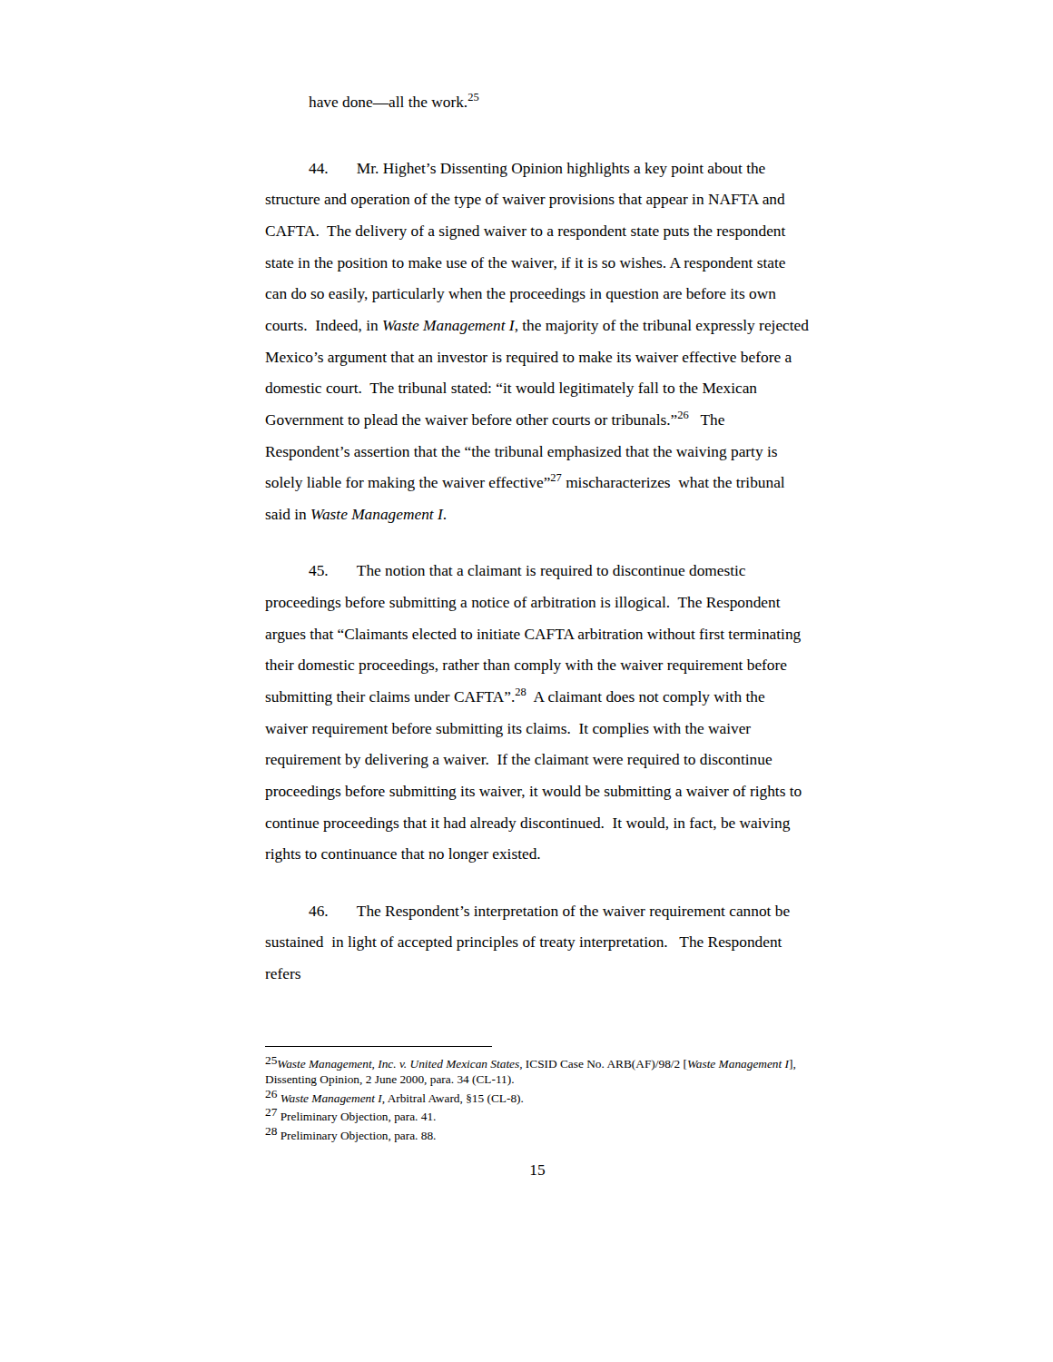have done—all the work.25
44. Mr. Highet’s Dissenting Opinion highlights a key point about the structure and operation of the type of waiver provisions that appear in NAFTA and CAFTA. The delivery of a signed waiver to a respondent state puts the respondent state in the position to make use of the waiver, if it is so wishes. A respondent state can do so easily, particularly when the proceedings in question are before its own courts. Indeed, in Waste Management I, the majority of the tribunal expressly rejected Mexico’s argument that an investor is required to make its waiver effective before a domestic court. The tribunal stated: “it would legitimately fall to the Mexican Government to plead the waiver before other courts or tribunals.”26 The Respondent’s assertion that the “the tribunal emphasized that the waiving party is solely liable for making the waiver effective”27 mischaracterizes what the tribunal said in Waste Management I.
45. The notion that a claimant is required to discontinue domestic proceedings before submitting a notice of arbitration is illogical. The Respondent argues that “Claimants elected to initiate CAFTA arbitration without first terminating their domestic proceedings, rather than comply with the waiver requirement before submitting their claims under CAFTA”.28 A claimant does not comply with the waiver requirement before submitting its claims. It complies with the waiver requirement by delivering a waiver. If the claimant were required to discontinue proceedings before submitting its waiver, it would be submitting a waiver of rights to continue proceedings that it had already discontinued. It would, in fact, be waiving rights to continuance that no longer existed.
46. The Respondent’s interpretation of the waiver requirement cannot be sustained in light of accepted principles of treaty interpretation. The Respondent refers
25Waste Management, Inc. v. United Mexican States, ICSID Case No. ARB(AF)/98/2 [Waste Management I], Dissenting Opinion, 2 June 2000, para. 34 (CL-11).
26 Waste Management I, Arbitral Award, §15 (CL-8).
27 Preliminary Objection, para. 41.
28 Preliminary Objection, para. 88.
15